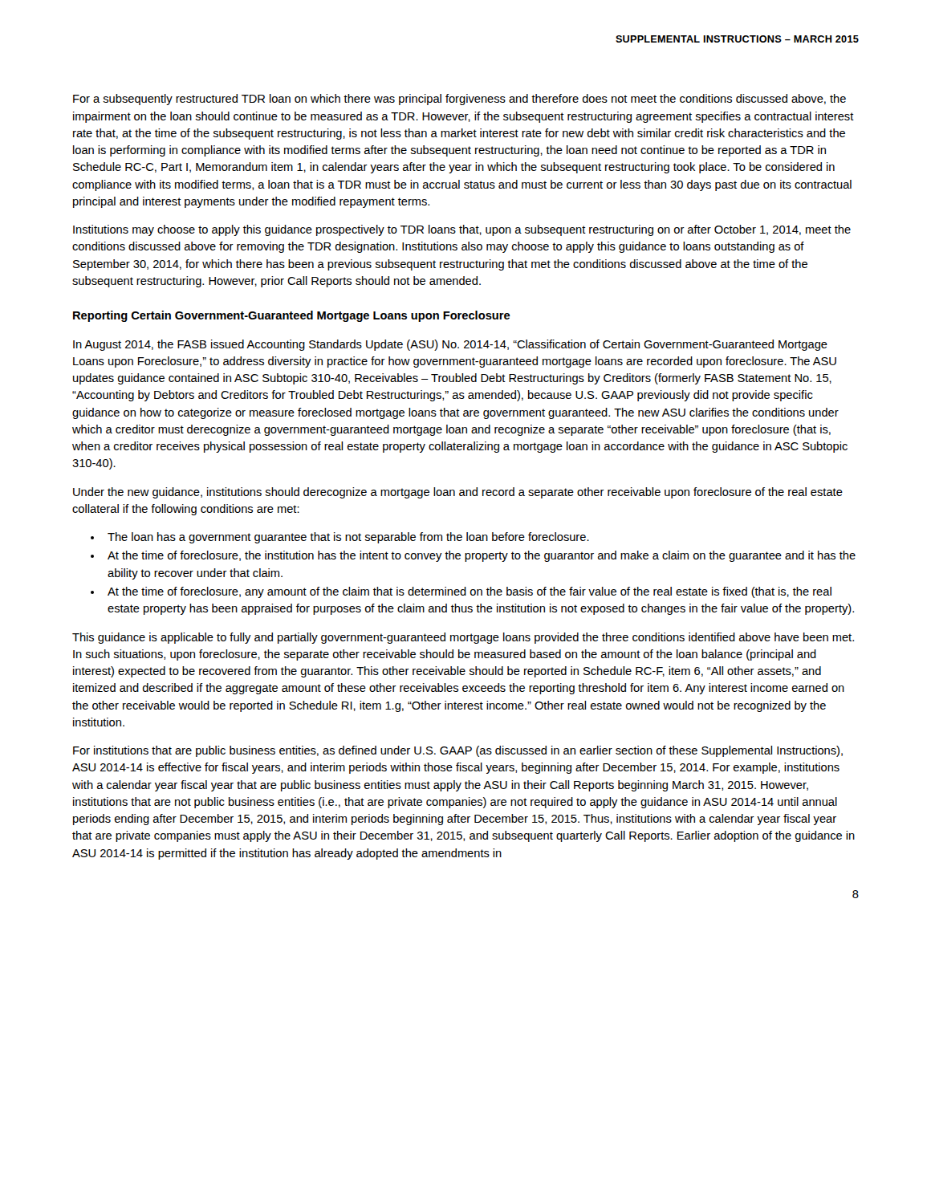SUPPLEMENTAL INSTRUCTIONS – MARCH 2015
For a subsequently restructured TDR loan on which there was principal forgiveness and therefore does not meet the conditions discussed above, the impairment on the loan should continue to be measured as a TDR. However, if the subsequent restructuring agreement specifies a contractual interest rate that, at the time of the subsequent restructuring, is not less than a market interest rate for new debt with similar credit risk characteristics and the loan is performing in compliance with its modified terms after the subsequent restructuring, the loan need not continue to be reported as a TDR in Schedule RC-C, Part I, Memorandum item 1, in calendar years after the year in which the subsequent restructuring took place. To be considered in compliance with its modified terms, a loan that is a TDR must be in accrual status and must be current or less than 30 days past due on its contractual principal and interest payments under the modified repayment terms.
Institutions may choose to apply this guidance prospectively to TDR loans that, upon a subsequent restructuring on or after October 1, 2014, meet the conditions discussed above for removing the TDR designation. Institutions also may choose to apply this guidance to loans outstanding as of September 30, 2014, for which there has been a previous subsequent restructuring that met the conditions discussed above at the time of the subsequent restructuring. However, prior Call Reports should not be amended.
Reporting Certain Government-Guaranteed Mortgage Loans upon Foreclosure
In August 2014, the FASB issued Accounting Standards Update (ASU) No. 2014-14, “Classification of Certain Government-Guaranteed Mortgage Loans upon Foreclosure,” to address diversity in practice for how government-guaranteed mortgage loans are recorded upon foreclosure. The ASU updates guidance contained in ASC Subtopic 310-40, Receivables – Troubled Debt Restructurings by Creditors (formerly FASB Statement No. 15, “Accounting by Debtors and Creditors for Troubled Debt Restructurings,” as amended), because U.S. GAAP previously did not provide specific guidance on how to categorize or measure foreclosed mortgage loans that are government guaranteed. The new ASU clarifies the conditions under which a creditor must derecognize a government-guaranteed mortgage loan and recognize a separate “other receivable” upon foreclosure (that is, when a creditor receives physical possession of real estate property collateralizing a mortgage loan in accordance with the guidance in ASC Subtopic 310-40).
Under the new guidance, institutions should derecognize a mortgage loan and record a separate other receivable upon foreclosure of the real estate collateral if the following conditions are met:
The loan has a government guarantee that is not separable from the loan before foreclosure.
At the time of foreclosure, the institution has the intent to convey the property to the guarantor and make a claim on the guarantee and it has the ability to recover under that claim.
At the time of foreclosure, any amount of the claim that is determined on the basis of the fair value of the real estate is fixed (that is, the real estate property has been appraised for purposes of the claim and thus the institution is not exposed to changes in the fair value of the property).
This guidance is applicable to fully and partially government-guaranteed mortgage loans provided the three conditions identified above have been met. In such situations, upon foreclosure, the separate other receivable should be measured based on the amount of the loan balance (principal and interest) expected to be recovered from the guarantor. This other receivable should be reported in Schedule RC-F, item 6, “All other assets,” and itemized and described if the aggregate amount of these other receivables exceeds the reporting threshold for item 6. Any interest income earned on the other receivable would be reported in Schedule RI, item 1.g, “Other interest income.” Other real estate owned would not be recognized by the institution.
For institutions that are public business entities, as defined under U.S. GAAP (as discussed in an earlier section of these Supplemental Instructions), ASU 2014-14 is effective for fiscal years, and interim periods within those fiscal years, beginning after December 15, 2014. For example, institutions with a calendar year fiscal year that are public business entities must apply the ASU in their Call Reports beginning March 31, 2015. However, institutions that are not public business entities (i.e., that are private companies) are not required to apply the guidance in ASU 2014-14 until annual periods ending after December 15, 2015, and interim periods beginning after December 15, 2015. Thus, institutions with a calendar year fiscal year that are private companies must apply the ASU in their December 31, 2015, and subsequent quarterly Call Reports. Earlier adoption of the guidance in ASU 2014-14 is permitted if the institution has already adopted the amendments in
8